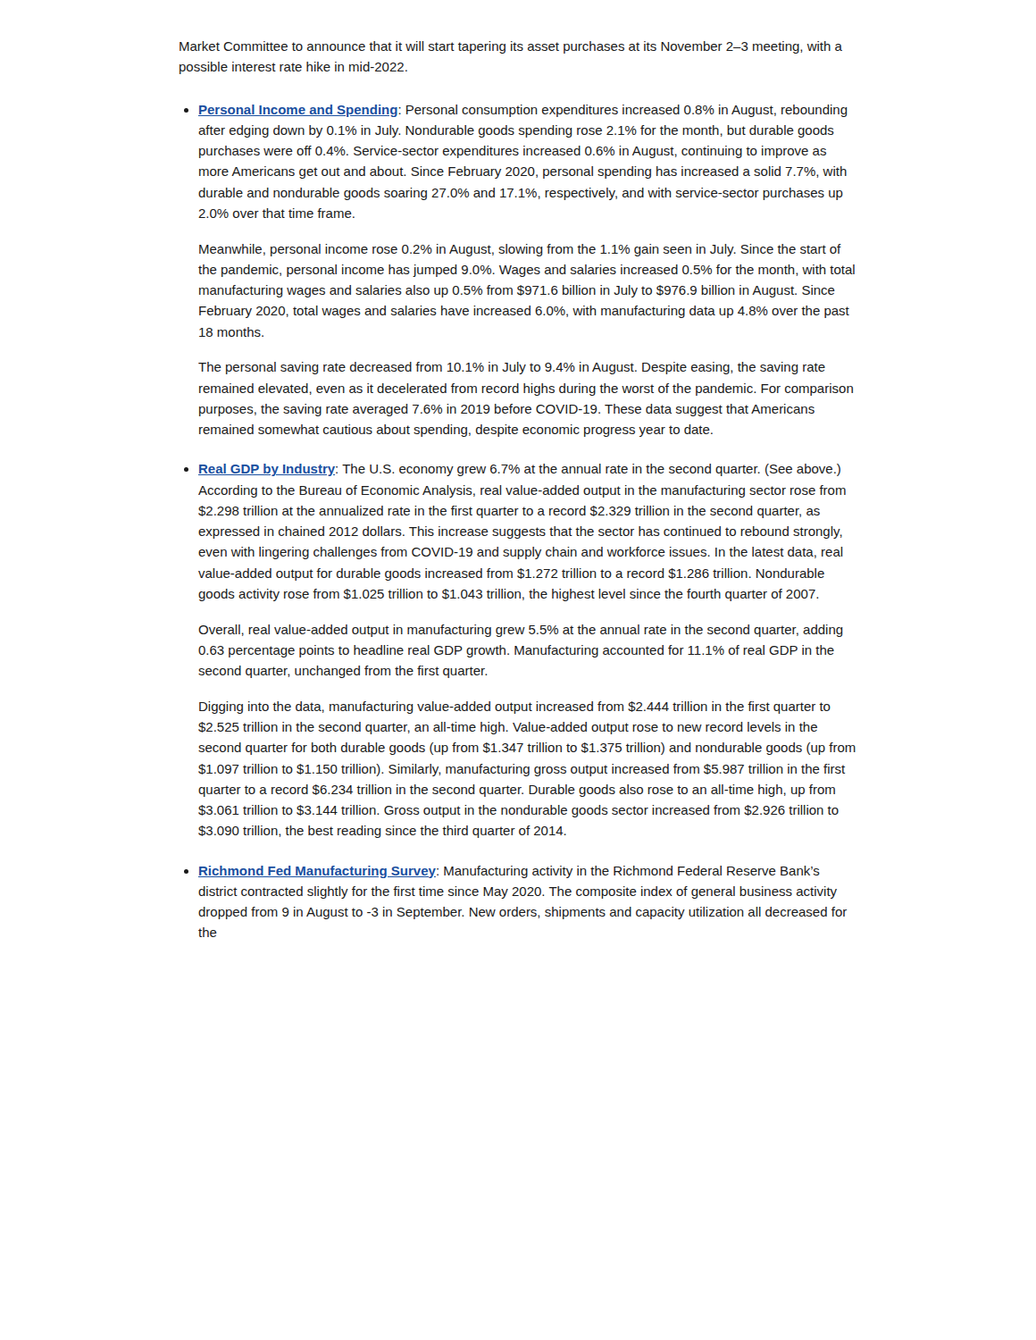Market Committee to announce that it will start tapering its asset purchases at its November 2–3 meeting, with a possible interest rate hike in mid-2022.
Personal Income and Spending: Personal consumption expenditures increased 0.8% in August, rebounding after edging down by 0.1% in July. Nondurable goods spending rose 2.1% for the month, but durable goods purchases were off 0.4%. Service-sector expenditures increased 0.6% in August, continuing to improve as more Americans get out and about. Since February 2020, personal spending has increased a solid 7.7%, with durable and nondurable goods soaring 27.0% and 17.1%, respectively, and with service-sector purchases up 2.0% over that time frame.
Meanwhile, personal income rose 0.2% in August, slowing from the 1.1% gain seen in July. Since the start of the pandemic, personal income has jumped 9.0%. Wages and salaries increased 0.5% for the month, with total manufacturing wages and salaries also up 0.5% from $971.6 billion in July to $976.9 billion in August. Since February 2020, total wages and salaries have increased 6.0%, with manufacturing data up 4.8% over the past 18 months.
The personal saving rate decreased from 10.1% in July to 9.4% in August. Despite easing, the saving rate remained elevated, even as it decelerated from record highs during the worst of the pandemic. For comparison purposes, the saving rate averaged 7.6% in 2019 before COVID-19. These data suggest that Americans remained somewhat cautious about spending, despite economic progress year to date.
Real GDP by Industry: The U.S. economy grew 6.7% at the annual rate in the second quarter. (See above.) According to the Bureau of Economic Analysis, real value-added output in the manufacturing sector rose from $2.298 trillion at the annualized rate in the first quarter to a record $2.329 trillion in the second quarter, as expressed in chained 2012 dollars. This increase suggests that the sector has continued to rebound strongly, even with lingering challenges from COVID-19 and supply chain and workforce issues. In the latest data, real value-added output for durable goods increased from $1.272 trillion to a record $1.286 trillion. Nondurable goods activity rose from $1.025 trillion to $1.043 trillion, the highest level since the fourth quarter of 2007.
Overall, real value-added output in manufacturing grew 5.5% at the annual rate in the second quarter, adding 0.63 percentage points to headline real GDP growth. Manufacturing accounted for 11.1% of real GDP in the second quarter, unchanged from the first quarter.
Digging into the data, manufacturing value-added output increased from $2.444 trillion in the first quarter to $2.525 trillion in the second quarter, an all-time high. Value-added output rose to new record levels in the second quarter for both durable goods (up from $1.347 trillion to $1.375 trillion) and nondurable goods (up from $1.097 trillion to $1.150 trillion). Similarly, manufacturing gross output increased from $5.987 trillion in the first quarter to a record $6.234 trillion in the second quarter. Durable goods also rose to an all-time high, up from $3.061 trillion to $3.144 trillion. Gross output in the nondurable goods sector increased from $2.926 trillion to $3.090 trillion, the best reading since the third quarter of 2014.
Richmond Fed Manufacturing Survey: Manufacturing activity in the Richmond Federal Reserve Bank’s district contracted slightly for the first time since May 2020. The composite index of general business activity dropped from 9 in August to -3 in September. New orders, shipments and capacity utilization all decreased for the